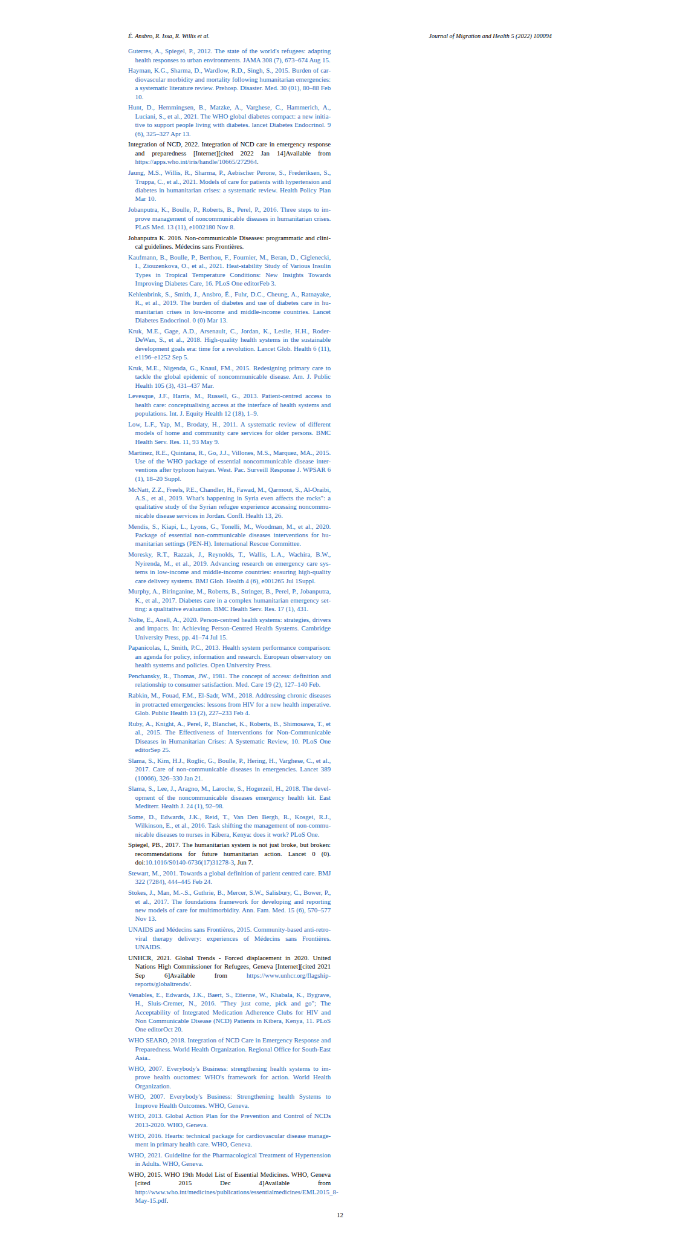É. Ansbro, R. Issa, R. Willis et al.
Journal of Migration and Health 5 (2022) 100094
Guterres, A., Spiegel, P., 2012. The state of the world's refugees: adapting health responses to urban environments. JAMA 308 (7), 673–674 Aug 15.
Hayman, K.G., Sharma, D., Wardlow, R.D., Singh, S., 2015. Burden of cardiovascular morbidity and mortality following humanitarian emergencies: a systematic literature review. Prehosp. Disaster. Med. 30 (01), 80–88 Feb 10.
Hunt, D., Hemmingsen, B., Matzke, A., Varghese, C., Hammerich, A., Luciani, S., et al., 2021. The WHO global diabetes compact: a new initiative to support people living with diabetes. lancet Diabetes Endocrinol. 9 (6), 325–327 Apr 13.
Integration of NCD, 2022. Integration of NCD care in emergency response and preparedness [Internet][cited 2022 Jan 14]Available from https://apps.who.int/iris/handle/10665/272964.
Jaung, M.S., Willis, R., Sharma, P., Aebischer Perone, S., Frederiksen, S., Truppa, C., et al., 2021. Models of care for patients with hypertension and diabetes in humanitarian crises: a systematic review. Health Policy Plan Mar 10.
Jobanputra, K., Boulle, P., Roberts, B., Perel, P., 2016. Three steps to improve management of noncommunicable diseases in humanitarian crises. PLoS Med. 13 (11), e1002180 Nov 8.
Jobanputra K. 2016. Non-communicable Diseases: programmatic and clinical guidelines. Médecins sans Frontières.
Kaufmann, B., Boulle, P., Berthou, F., Fournier, M., Beran, D., Ciglenecki, I., Ziouzenkova, O., et al., 2021. Heat-stability Study of Various Insulin Types in Tropical Temperature Conditions: New Insights Towards Improving Diabetes Care, 16. PLoS One editorFeb 3.
Kehlenbrink, S., Smith, J., Ansbro, É., Fuhr, D.C., Cheung, A., Ratnayake, R., et al., 2019. The burden of diabetes and use of diabetes care in humanitarian crises in low-income and middle-income countries. Lancet Diabetes Endocrinol. 0 (0) Mar 13.
Kruk, M.E., Gage, A.D., Arsenault, C., Jordan, K., Leslie, H.H., Roder-DeWan, S., et al., 2018. High-quality health systems in the sustainable development goals era: time for a revolution. Lancet Glob. Health 6 (11), e1196–e1252 Sep 5.
Kruk, M.E., Nigenda, G., Knaul, FM., 2015. Redesigning primary care to tackle the global epidemic of noncommunicable disease. Am. J. Public Health 105 (3), 431–437 Mar.
Levesque, J.F., Harris, M., Russell, G., 2013. Patient-centred access to health care: conceptualising access at the interface of health systems and populations. Int. J. Equity Health 12 (18), 1–9.
Low, L.F., Yap, M., Brodaty, H., 2011. A systematic review of different models of home and community care services for older persons. BMC Health Serv. Res. 11, 93 May 9.
Martinez, R.E., Quintana, R., Go, J.J., Villones, M.S., Marquez, MA., 2015. Use of the WHO package of essential noncommunicable disease interventions after typhoon haiyan. West. Pac. Surveill Response J. WPSAR 6 (1), 18–20 Suppl.
McNatt, Z.Z., Freels, P.E., Chandler, H., Fawad, M., Qarmout, S., Al-Oraibi, A.S., et al., 2019. What's happening in Syria even affects the rocks": a qualitative study of the Syrian refugee experience accessing noncommunicable disease services in Jordan. Confl. Health 13, 26.
Mendis, S., Kiapi, L., Lyons, G., Tonelli, M., Woodman, M., et al., 2020. Package of essential non-communicable diseases interventions for humanitarian settings (PEN-H). International Rescue Committee.
Moresky, R.T., Razzak, J., Reynolds, T., Wallis, L.A., Wachira, B.W., Nyirenda, M., et al., 2019. Advancing research on emergency care systems in low-income and middle-income countries: ensuring high-quality care delivery systems. BMJ Glob. Health 4 (6), e001265 Jul 1Suppl.
Murphy, A., Biringanine, M., Roberts, B., Stringer, B., Perel, P., Jobanputra, K., et al., 2017. Diabetes care in a complex humanitarian emergency setting: a qualitative evaluation. BMC Health Serv. Res. 17 (1), 431.
Nolte, E., Anell, A., 2020. Person-centred health systems: strategies, drivers and impacts. In: Achieving Person-Centred Health Systems. Cambridge University Press, pp. 41–74 Jul 15.
Papanicolas, I., Smith, P.C., 2013. Health system performance comparison: an agenda for policy, information and research. European observatory on health systems and policies. Open University Press.
Penchansky, R., Thomas, JW., 1981. The concept of access: definition and relationship to consumer satisfaction. Med. Care 19 (2), 127–140 Feb.
Rabkin, M., Fouad, F.M., El-Sadr, WM., 2018. Addressing chronic diseases in protracted emergencies: lessons from HIV for a new health imperative. Glob. Public Health 13 (2), 227–233 Feb 4.
Ruby, A., Knight, A., Perel, P., Blanchet, K., Roberts, B., Shimosawa, T., et al., 2015. The Effectiveness of Interventions for Non-Communicable Diseases in Humanitarian Crises: A Systematic Review, 10. PLoS One editorSep 25.
Slama, S., Kim, H.J., Roglic, G., Boulle, P., Hering, H., Varghese, C., et al., 2017. Care of non-communicable diseases in emergencies. Lancet 389 (10066), 326–330 Jan 21.
Slama, S., Lee, J., Aragno, M., Laroche, S., Hogerzeil, H., 2018. The development of the noncommunicable diseases emergency health kit. East Mediterr. Health J. 24 (1), 92–98.
Some, D., Edwards, J.K., Reid, T., Van Den Bergh, R., Kosgei, R.J., Wilkinson, E., et al., 2016. Task shifting the management of non-communicable diseases to nurses in Kibera, Kenya: does it work? PLoS One.
Spiegel, PB., 2017. The humanitarian system is not just broke, but broken: recommendations for future humanitarian action. Lancet 0 (0). doi:10.1016/S0140-6736(17)31278-3, Jun 7.
Stewart, M., 2001. Towards a global definition of patient centred care. BMJ 322 (7284), 444–445 Feb 24.
Stokes, J., Man, M.-.S., Guthrie, B., Mercer, S.W., Salisbury, C., Bower, P., et al., 2017. The foundations framework for developing and reporting new models of care for multimorbidity. Ann. Fam. Med. 15 (6), 570–577 Nov 13.
UNAIDS and Médecins sans Frontières, 2015. Community-based anti-retroviral therapy delivery: experiences of Médecins sans Frontières. UNAIDS.
UNHCR, 2021. Global Trends - Forced displacement in 2020. United Nations High Commissioner for Refugees, Geneva [Internet][cited 2021 Sep 6]Available from https://www.unhcr.org/flagship-reports/globaltrends/.
Venables, E., Edwards, J.K., Baert, S., Etienne, W., Khabala, K., Bygrave, H., Sluis-Cremer, N., 2016. "They just come, pick and go"; The Acceptability of Integrated Medication Adherence Clubs for HIV and Non Communicable Disease (NCD) Patients in Kibera, Kenya, 11. PLoS One editorOct 20.
WHO SEARO, 2018. Integration of NCD Care in Emergency Response and Preparedness. World Health Organization. Regional Office for South-East Asia..
WHO, 2007. Everybody's Business: strengthening health systems to improve health ouctomes: WHO's framework for action. World Health Organization.
WHO, 2007. Everybody's Business: Strengthening health Systems to Improve Health Outcomes. WHO, Geneva.
WHO, 2013. Global Action Plan for the Prevention and Control of NCDs 2013-2020. WHO, Geneva.
WHO, 2016. Hearts: technical package for cardiovascular disease management in primary health care. WHO, Geneva.
WHO, 2021. Guideline for the Pharmacological Treatment of Hypertension in Adults. WHO, Geneva.
WHO, 2015. WHO 19th Model List of Essential Medicines. WHO, Geneva [cited 2015 Dec 4]Available from http://www.who.int/medicines/publications/essentialmedicines/EML2015_8-May-15.pdf.
12